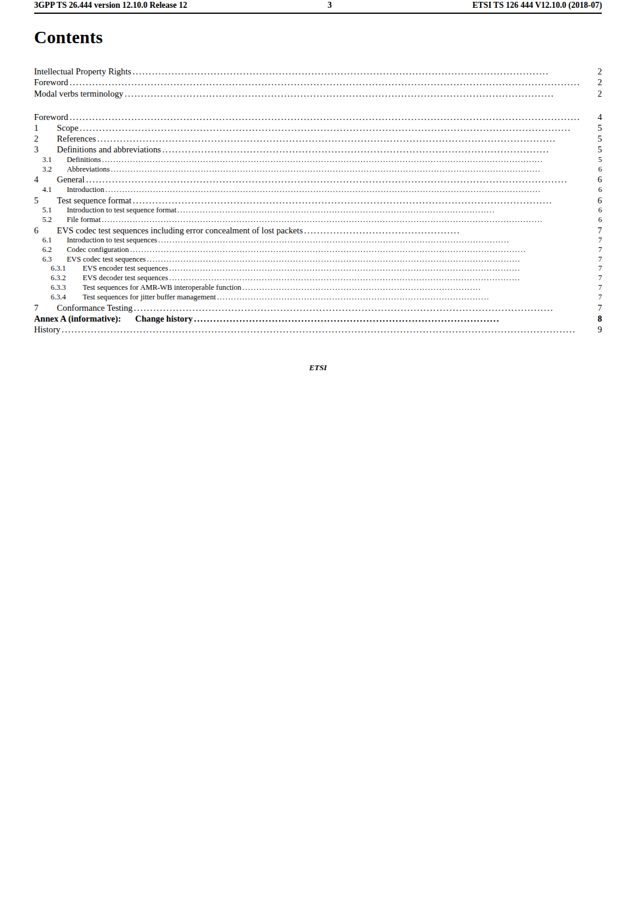3GPP TS 26.444 version 12.10.0 Release 12
3
ETSI TS 126 444 V12.10.0 (2018-07)
Contents
Intellectual Property Rights ................................................................................................................................ 2
Foreword ............................................................................................................................................................. 2
Modal verbs terminology .................................................................................................................................... 2
Foreword ............................................................................................................................................................. 4
1 Scope ....................................................................................................................................................... 5
2 References ............................................................................................................................................. 5
3 Definitions and abbreviations ....................................................................................................................... 5
3.1 Definitions ............................................................................................................................................................. 5
3.2 Abbreviations ......................................................................................................................................................... 6
4 General .................................................................................................................................................... 6
4.1 Introduction ........................................................................................................................................................... 6
5 Test sequence format ................................................................................................................................. 6
5.1 Introduction to test sequence format ................................................................................................................. 6
5.2 File format ............................................................................................................................................................. 6
6 EVS codec test sequences including error concealment of lost packets ................................................ 7
6.1 Introduction to test sequences ............................................................................................................................. 7
6.2 Codec configuration ............................................................................................................................................. 7
6.3 EVS codec test sequences ..................................................................................................................................... 7
6.3.1 EVS encoder test sequences ............................................................................................................................. 7
6.3.2 EVS decoder test sequences ............................................................................................................................. 7
6.3.3 Test sequences for AMR-WB interoperable function ..................................................................................... 7
6.3.4 Test sequences for jitter buffer management ................................................................................................. 7
7 Conformance Testing ................................................................................................................................. 7
Annex A (informative): Change history .............................................................................................. 8
History .............................................................................................................................................................. 9
ETSI